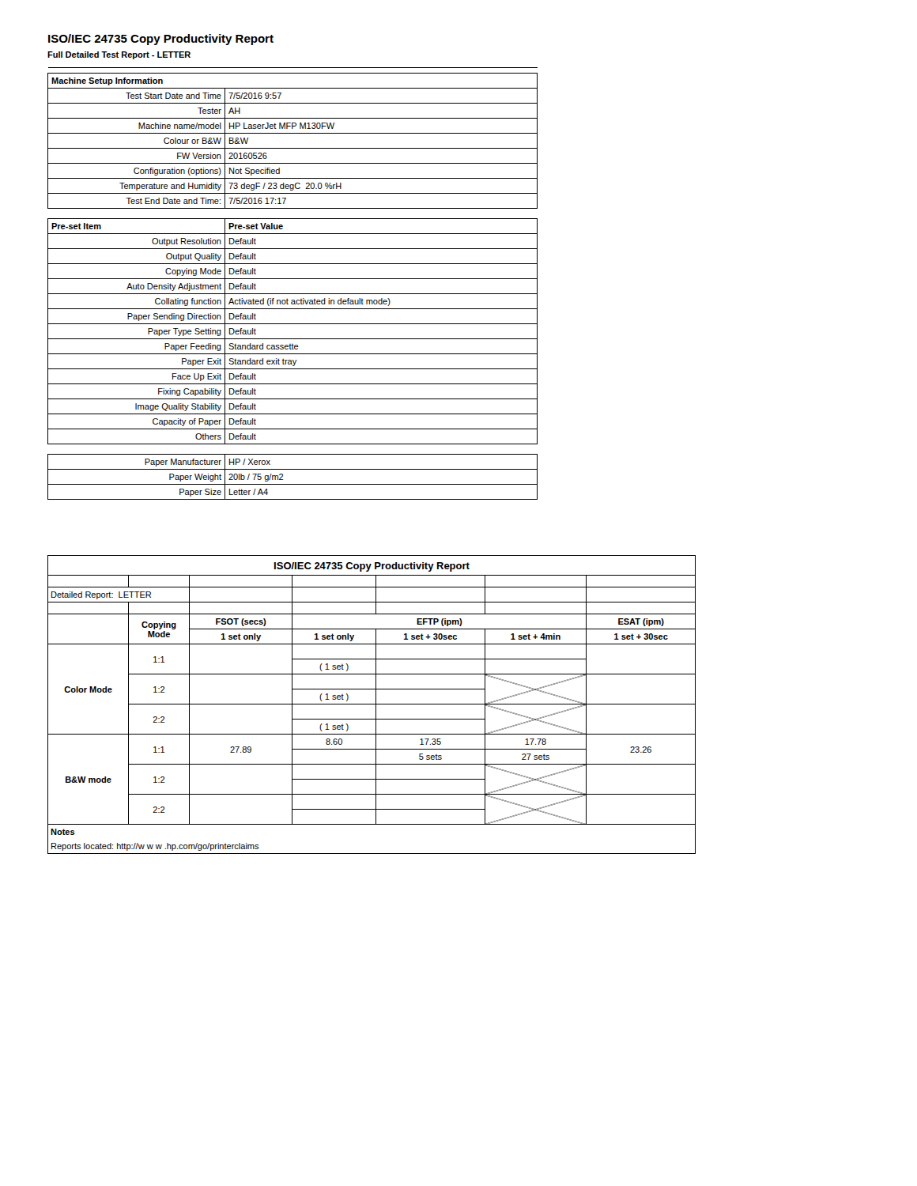ISO/IEC 24735 Copy Productivity Report
Full Detailed Test Report - LETTER
| Machine Setup Information |
| Test Start Date and Time | 7/5/2016 9:57 |
| Tester | AH |
| Machine name/model | HP LaserJet MFP M130FW |
| Colour or B&W | B&W |
| FW Version | 20160526 |
| Configuration (options) | Not Specified |
| Temperature and Humidity | 73 degF / 23 degC 20.0 %rH |
| Test End Date and Time: | 7/5/2016 17:17 |
| Pre-set Item | Pre-set Value |
| Output Resolution | Default |
| Output Quality | Default |
| Copying Mode | Default |
| Auto Density Adjustment | Default |
| Collating function | Activated (if not activated in default mode) |
| Paper Sending Direction | Default |
| Paper Type Setting | Default |
| Paper Feeding | Standard cassette |
| Paper Exit | Standard exit tray |
| Face Up Exit | Default |
| Fixing Capability | Default |
| Image Quality Stability | Default |
| Capacity of Paper | Default |
| Others | Default |
| Paper Manufacturer | HP / Xerox |
| Paper Weight | 20lb / 75 g/m2 |
| Paper Size | Letter / A4 |
| ISO/IEC 24735 Copy Productivity Report |
| Detailed Report: LETTER | | | | | |
| | Copying Mode | FSOT (secs) | EFTP (ipm) | ESAT (ipm) |
| 1 set only | 1 set only | 1 set + 30sec | 1 set + 4min | 1 set + 30sec |
| Color Mode | 1:1 | | | | | |
| ( 1 set ) | | |
| 1:2 | | | | | |
| ( 1 set ) | |
| 2:2 | | | | | |
| ( 1 set ) | |
| B&W mode | 1:1 | 27.89 | 8.60 | 17.35 | 17.78 | 23.26 |
| | 5 sets | 27 sets |
| 1:2 | | | | | |
| 2:2 | | | | | |
| Notes |
| Reports located: http://w w w .hp.com/go/printerclaims |